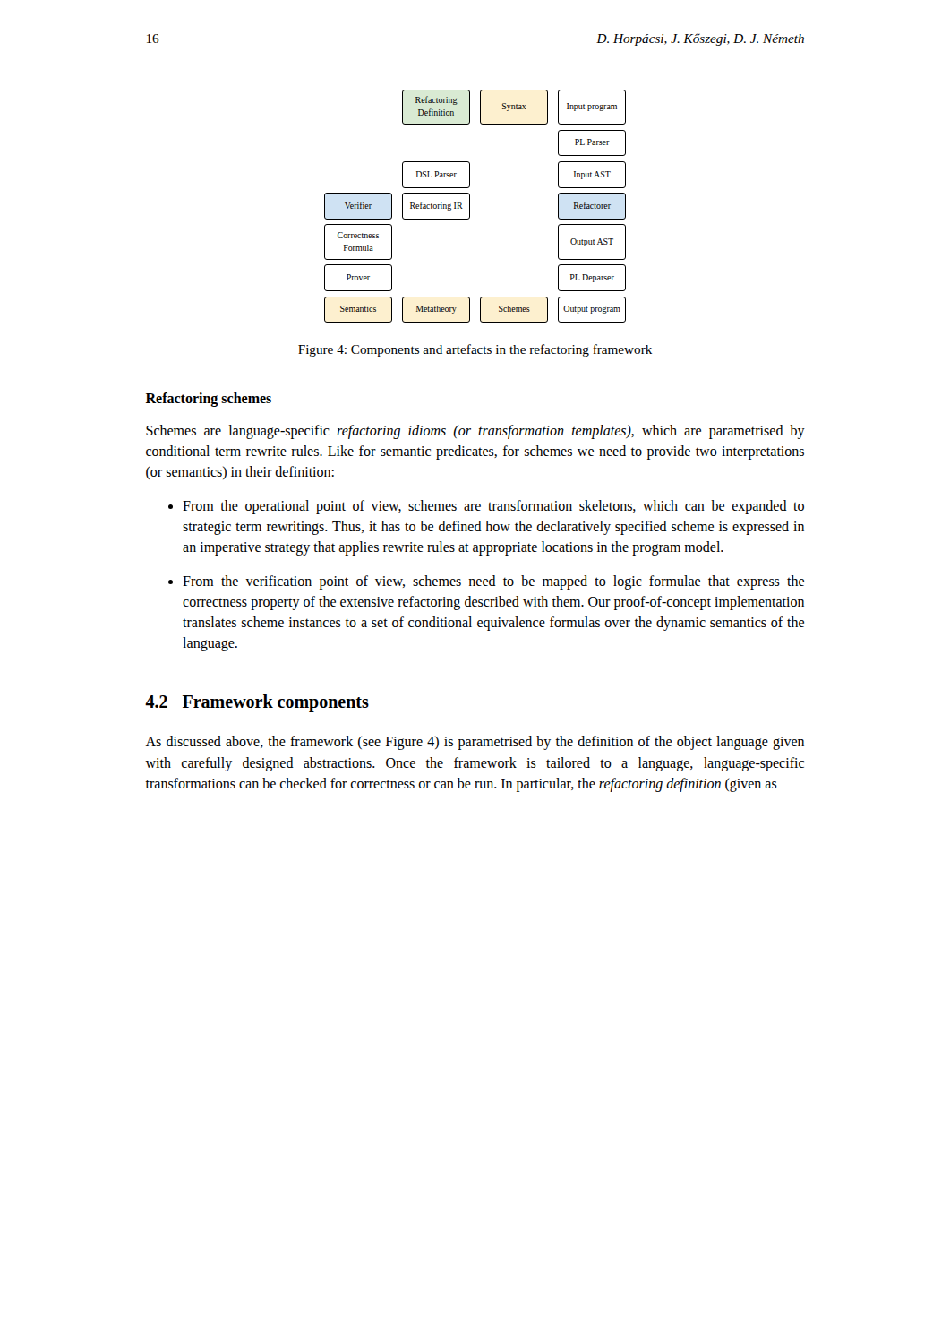16 D. Horpácsi, J. Kőszegi, D. J. Németh
Refactoring Definition
Syntax
Input program
PL Parser
DSL Parser
Input AST
Verifier
Refactoring IR
Refactorer
Correctness Formula
Output AST
Prover
PL Deparser
Semantics
Metatheory
Schemes
Output program
Figure 4: Components and artefacts in the refactoring framework
Refactoring schemes
Schemes are language-specific refactoring idioms (or transformation templates), which are parametrised by conditional term rewrite rules. Like for semantic predicates, for schemes we need to provide two interpretations (or semantics) in their definition:
From the operational point of view, schemes are transformation skeletons, which can be expanded to strategic term rewritings. Thus, it has to be defined how the declaratively specified scheme is expressed in an imperative strategy that applies rewrite rules at appropriate locations in the program model.
From the verification point of view, schemes need to be mapped to logic formulae that express the correctness property of the extensive refactoring described with them. Our proof-of-concept implementation translates scheme instances to a set of conditional equivalence formulas over the dynamic semantics of the language.
4.2 Framework components
As discussed above, the framework (see Figure 4) is parametrised by the definition of the object language given with carefully designed abstractions. Once the framework is tailored to a language, language-specific transformations can be checked for correctness or can be run. In particular, the refactoring definition (given as